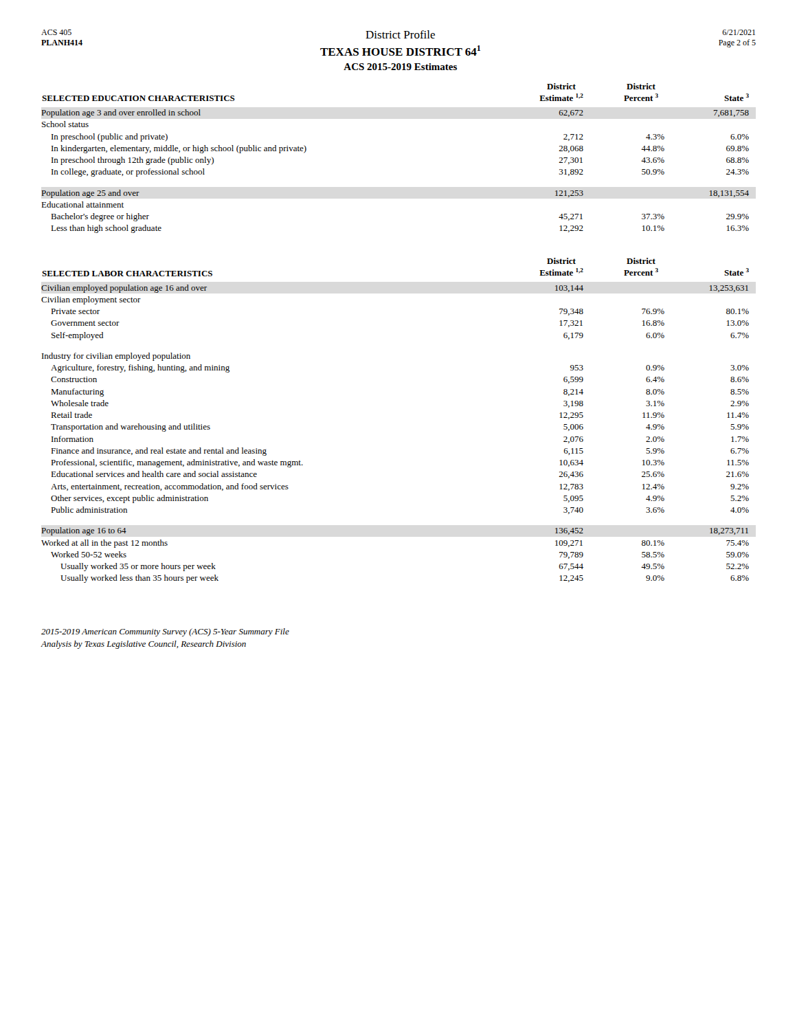ACS 405
PLANH414
District Profile
TEXAS HOUSE DISTRICT 641
ACS 2015-2019 Estimates
6/21/2021
Page 2 of 5
| SELECTED EDUCATION CHARACTERISTICS | District Estimate 1,2 | District Percent 3 | State 3 |
| --- | --- | --- | --- |
| Population age 3 and over enrolled in school | 62,672 | | 7,681,758 |
| School status | | | |
| In preschool (public and private) | 2,712 | 4.3% | 6.0% |
| In kindergarten, elementary, middle, or high school (public and private) | 28,068 | 44.8% | 69.8% |
| In preschool through 12th grade (public only) | 27,301 | 43.6% | 68.8% |
| In college, graduate, or professional school | 31,892 | 50.9% | 24.3% |
| Population age 25 and over | 121,253 | | 18,131,554 |
| Educational attainment | | | |
| Bachelor's degree or higher | 45,271 | 37.3% | 29.9% |
| Less than high school graduate | 12,292 | 10.1% | 16.3% |
| SELECTED LABOR CHARACTERISTICS | District Estimate 1,2 | District Percent 3 | State 3 |
| --- | --- | --- | --- |
| Civilian employed population age 16 and over | 103,144 | | 13,253,631 |
| Civilian employment sector | | | |
| Private sector | 79,348 | 76.9% | 80.1% |
| Government sector | 17,321 | 16.8% | 13.0% |
| Self-employed | 6,179 | 6.0% | 6.7% |
| Industry for civilian employed population | | | |
| Agriculture, forestry, fishing, hunting, and mining | 953 | 0.9% | 3.0% |
| Construction | 6,599 | 6.4% | 8.6% |
| Manufacturing | 8,214 | 8.0% | 8.5% |
| Wholesale trade | 3,198 | 3.1% | 2.9% |
| Retail trade | 12,295 | 11.9% | 11.4% |
| Transportation and warehousing and utilities | 5,006 | 4.9% | 5.9% |
| Information | 2,076 | 2.0% | 1.7% |
| Finance and insurance, and real estate and rental and leasing | 6,115 | 5.9% | 6.7% |
| Professional, scientific, management, administrative, and waste mgmt. | 10,634 | 10.3% | 11.5% |
| Educational services and health care and social assistance | 26,436 | 25.6% | 21.6% |
| Arts, entertainment, recreation, accommodation, and food services | 12,783 | 12.4% | 9.2% |
| Other services, except public administration | 5,095 | 4.9% | 5.2% |
| Public administration | 3,740 | 3.6% | 4.0% |
| Population age 16 to 64 | 136,452 | | 18,273,711 |
| Worked at all in the past 12 months | 109,271 | 80.1% | 75.4% |
| Worked 50-52 weeks | 79,789 | 58.5% | 59.0% |
| Usually worked 35 or more hours per week | 67,544 | 49.5% | 52.2% |
| Usually worked less than 35 hours per week | 12,245 | 9.0% | 6.8% |
2015-2019 American Community Survey (ACS) 5-Year Summary File
Analysis by Texas Legislative Council, Research Division